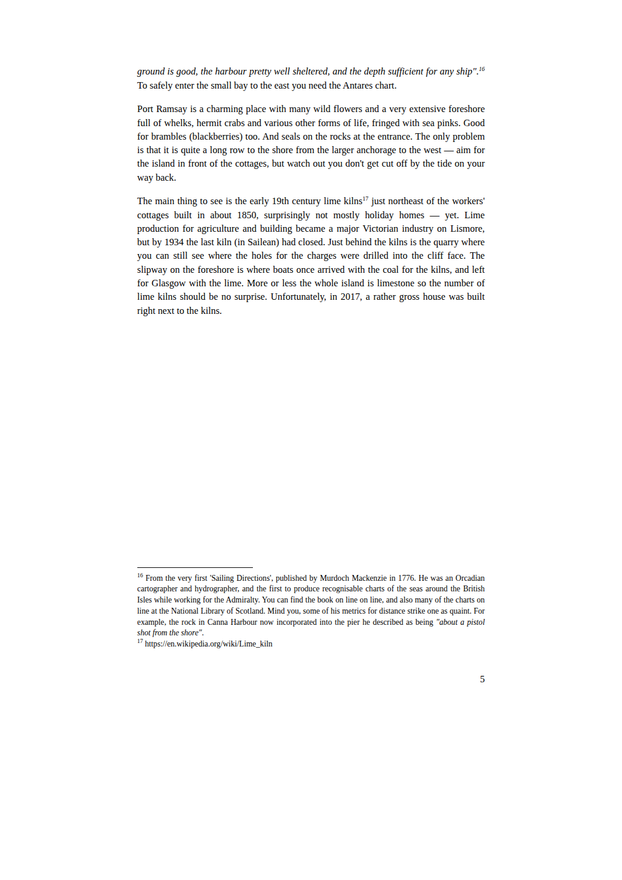ground is good, the harbour pretty well sheltered, and the depth sufficient for any ship".16 To safely enter the small bay to the east you need the Antares chart.
Port Ramsay is a charming place with many wild flowers and a very extensive foreshore full of whelks, hermit crabs and various other forms of life, fringed with sea pinks. Good for brambles (blackberries) too. And seals on the rocks at the entrance. The only problem is that it is quite a long row to the shore from the larger anchorage to the west — aim for the island in front of the cottages, but watch out you don't get cut off by the tide on your way back.
The main thing to see is the early 19th century lime kilns17 just northeast of the workers' cottages built in about 1850, surprisingly not mostly holiday homes — yet. Lime production for agriculture and building became a major Victorian industry on Lismore, but by 1934 the last kiln (in Sailean) had closed. Just behind the kilns is the quarry where you can still see where the holes for the charges were drilled into the cliff face. The slipway on the foreshore is where boats once arrived with the coal for the kilns, and left for Glasgow with the lime. More or less the whole island is limestone so the number of lime kilns should be no surprise. Unfortunately, in 2017, a rather gross house was built right next to the kilns.
16 From the very first 'Sailing Directions', published by Murdoch Mackenzie in 1776. He was an Orcadian cartographer and hydrographer, and the first to produce recognisable charts of the seas around the British Isles while working for the Admiralty. You can find the book on line on line, and also many of the charts on line at the National Library of Scotland. Mind you, some of his metrics for distance strike one as quaint. For example, the rock in Canna Harbour now incorporated into the pier he described as being "about a pistol shot from the shore".
17 https://en.wikipedia.org/wiki/Lime_kiln
5